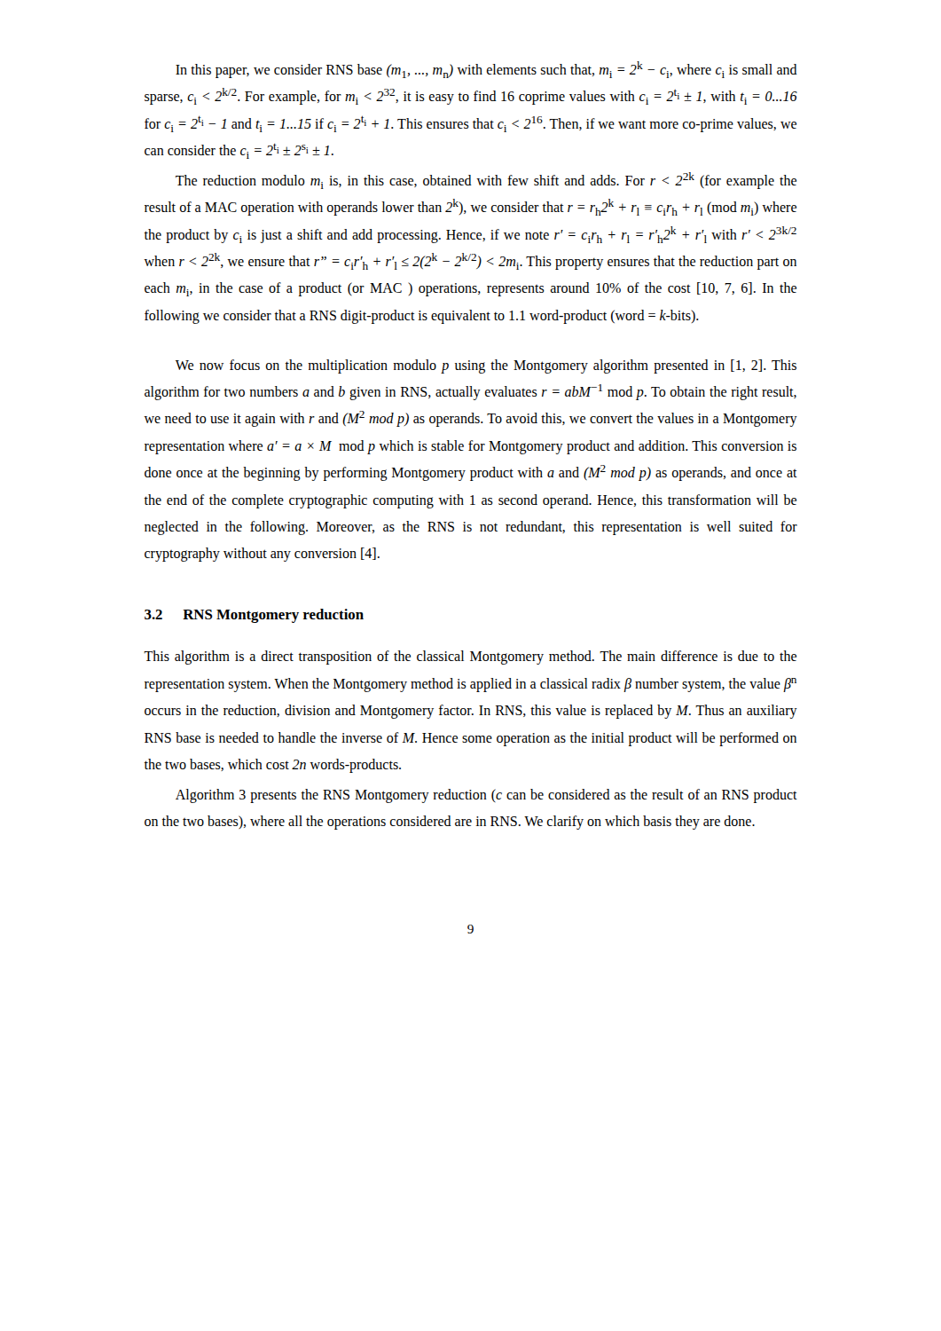In this paper, we consider RNS base (m1, ..., mn) with elements such that, mi = 2k − ci, where ci is small and sparse, ci < 2k/2. For example, for mi < 232, it is easy to find 16 coprime values with ci = 2ti ± 1, with ti = 0...16 for ci = 2ti − 1 and ti = 1...15 if ci = 2ti + 1. This ensures that ci < 216. Then, if we want more co-prime values, we can consider the ci = 2ti ± 2si ± 1.
The reduction modulo mi is, in this case, obtained with few shift and adds. For r < 22k (for example the result of a MAC operation with operands lower than 2k), we consider that r = rh2k + rl ≡ cirh + rl (mod mi) where the product by ci is just a shift and add processing. Hence, if we note r′ = cirh + rl = r′h2k + r′l with r′ < 23k/2 when r < 22k, we ensure that r” = cir′h + r′l ≤ 2(2k − 2k/2) < 2mi. This property ensures that the reduction part on each mi, in the case of a product (or MAC ) operations, represents around 10% of the cost [10, 7, 6]. In the following we consider that a RNS digit-product is equivalent to 1.1 word-product (word = k-bits).
We now focus on the multiplication modulo p using the Montgomery algorithm presented in [1, 2]. This algorithm for two numbers a and b given in RNS, actually evaluates r = abM−1 mod p. To obtain the right result, we need to use it again with r and (M2 mod p) as operands. To avoid this, we convert the values in a Montgomery representation where a′ = a × M mod p which is stable for Montgomery product and addition. This conversion is done once at the beginning by performing Montgomery product with a and (M2 mod p) as operands, and once at the end of the complete cryptographic computing with 1 as second operand. Hence, this transformation will be neglected in the following. Moreover, as the RNS is not redundant, this representation is well suited for cryptography without any conversion [4].
3.2 RNS Montgomery reduction
This algorithm is a direct transposition of the classical Montgomery method. The main difference is due to the representation system. When the Montgomery method is applied in a classical radix β number system, the value βn occurs in the reduction, division and Montgomery factor. In RNS, this value is replaced by M. Thus an auxiliary RNS base is needed to handle the inverse of M. Hence some operation as the initial product will be performed on the two bases, which cost 2n words-products.
Algorithm 3 presents the RNS Montgomery reduction (c can be considered as the result of an RNS product on the two bases), where all the operations considered are in RNS. We clarify on which basis they are done.
9